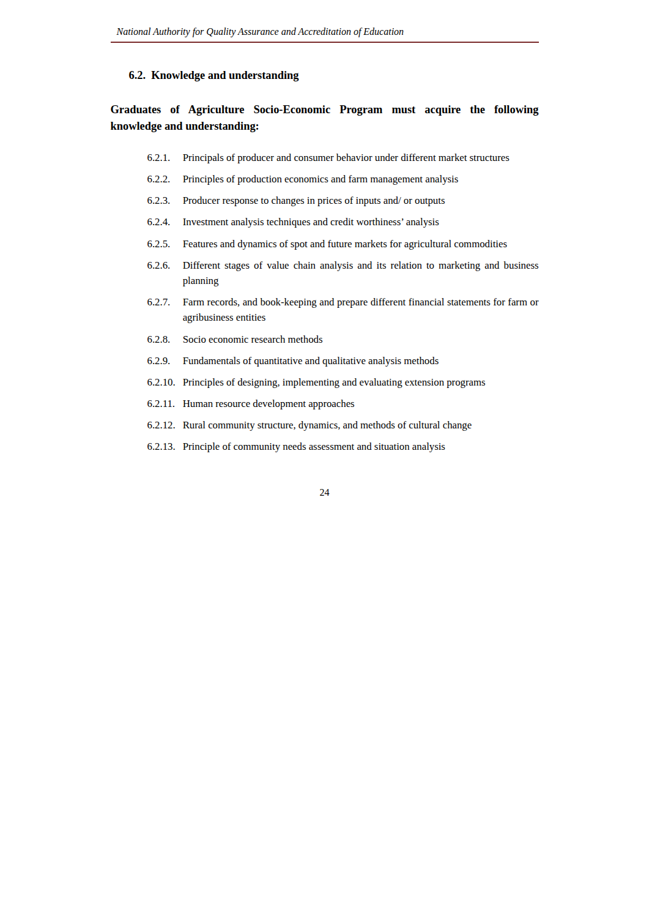National Authority for Quality Assurance and Accreditation of Education
6.2. Knowledge and understanding
Graduates of Agriculture Socio-Economic Program must acquire the following knowledge and understanding:
| 6.2.1. | Principals of producer and consumer behavior under different market structures |
| 6.2.2. | Principles of production economics and farm management analysis |
| 6.2.3. | Producer response to changes in prices of inputs and/ or outputs |
| 6.2.4. | Investment analysis techniques and credit worthiness’ analysis |
| 6.2.5. | Features and dynamics of spot and future markets for agricultural commodities |
| 6.2.6. | Different stages of value chain analysis and its relation to marketing and business planning |
| 6.2.7. | Farm records, and book-keeping and prepare different financial statements for farm or agribusiness entities |
| 6.2.8. | Socio economic research methods |
| 6.2.9. | Fundamentals of quantitative and qualitative analysis methods |
| 6.2.10. | Principles of designing, implementing and evaluating extension programs |
| 6.2.11. | Human resource development approaches |
| 6.2.12. | Rural community structure, dynamics, and methods of cultural change |
| 6.2.13. | Principle of community needs assessment and situation analysis |
24